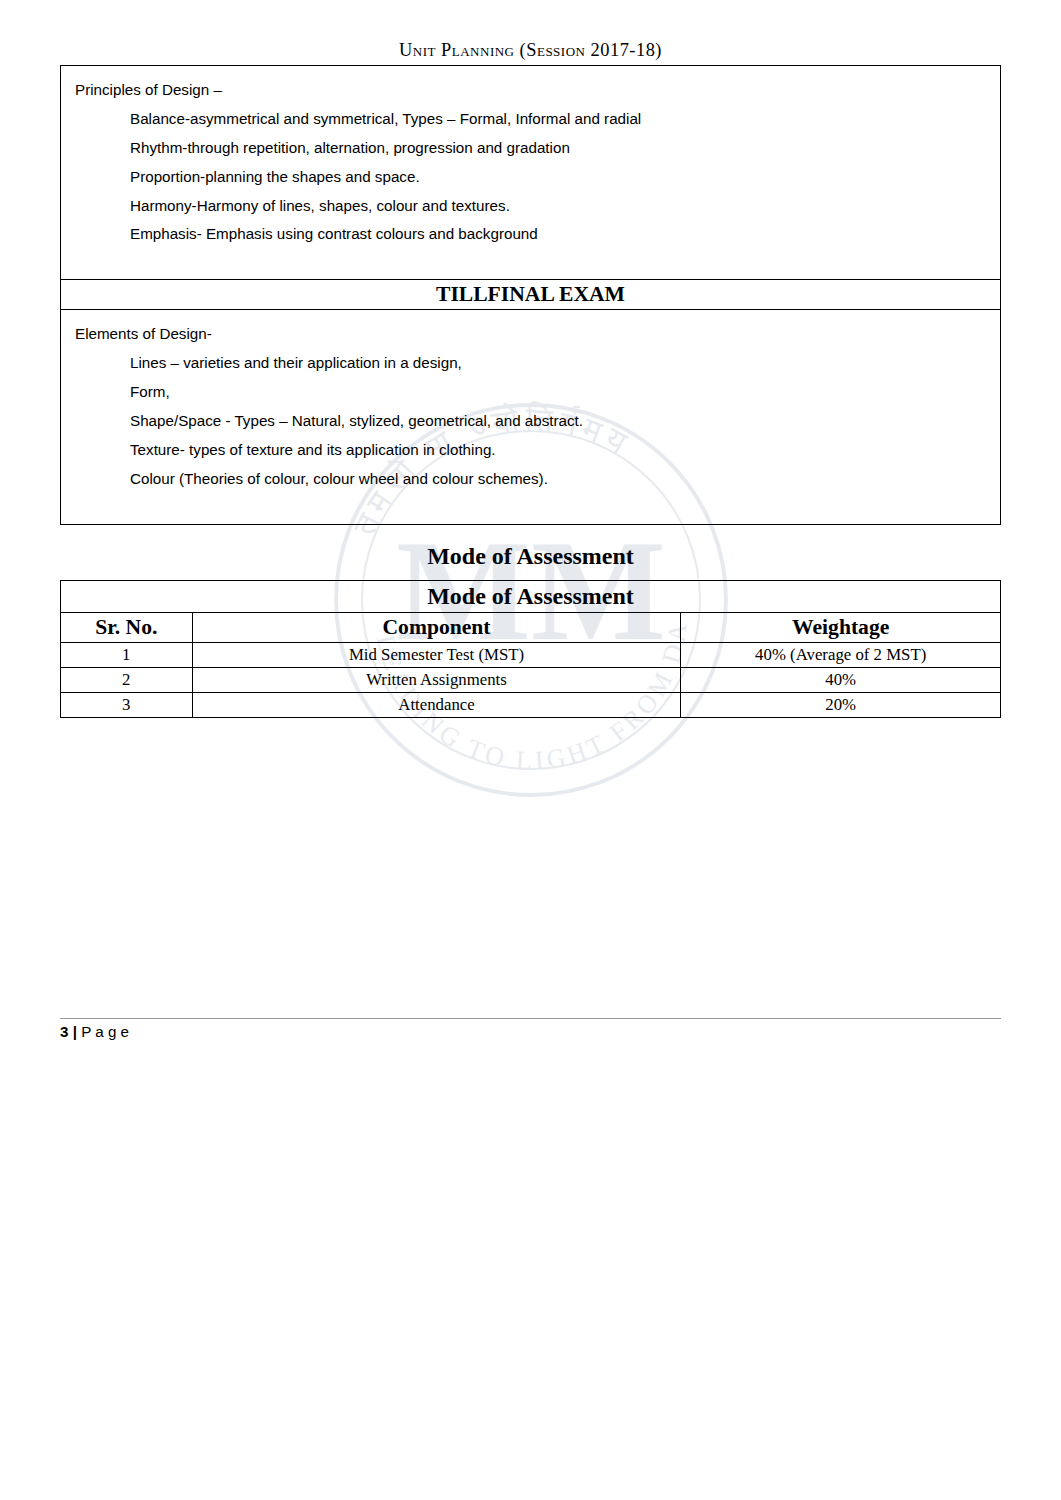तमसो मा ज्योतिर्गमय MM LEADING TO LIGHT FROM DARKNESS
Unit Planning (Session 2017-18)
Principles of Design –
Balance-asymmetrical and symmetrical, Types – Formal, Informal and radial
Rhythm-through repetition, alternation, progression and gradation
Proportion-planning the shapes and space.
Harmony-Harmony of lines, shapes, colour and textures.
Emphasis- Emphasis using contrast colours and background
TILLFINAL EXAM
Elements of Design-
Lines – varieties and their application in a design,
Form,
Shape/Space - Types – Natural, stylized, geometrical, and abstract.
Texture- types of texture and its application in clothing.
Colour (Theories of colour, colour wheel and colour schemes).
Mode of Assessment
| Mode of Assessment |
| Sr. No. | Component | Weightage |
| 1 | Mid Semester Test (MST) | 40% (Average of 2 MST) |
| 2 | Written Assignments | 40% |
| 3 | Attendance | 20% |
3 | P a g e